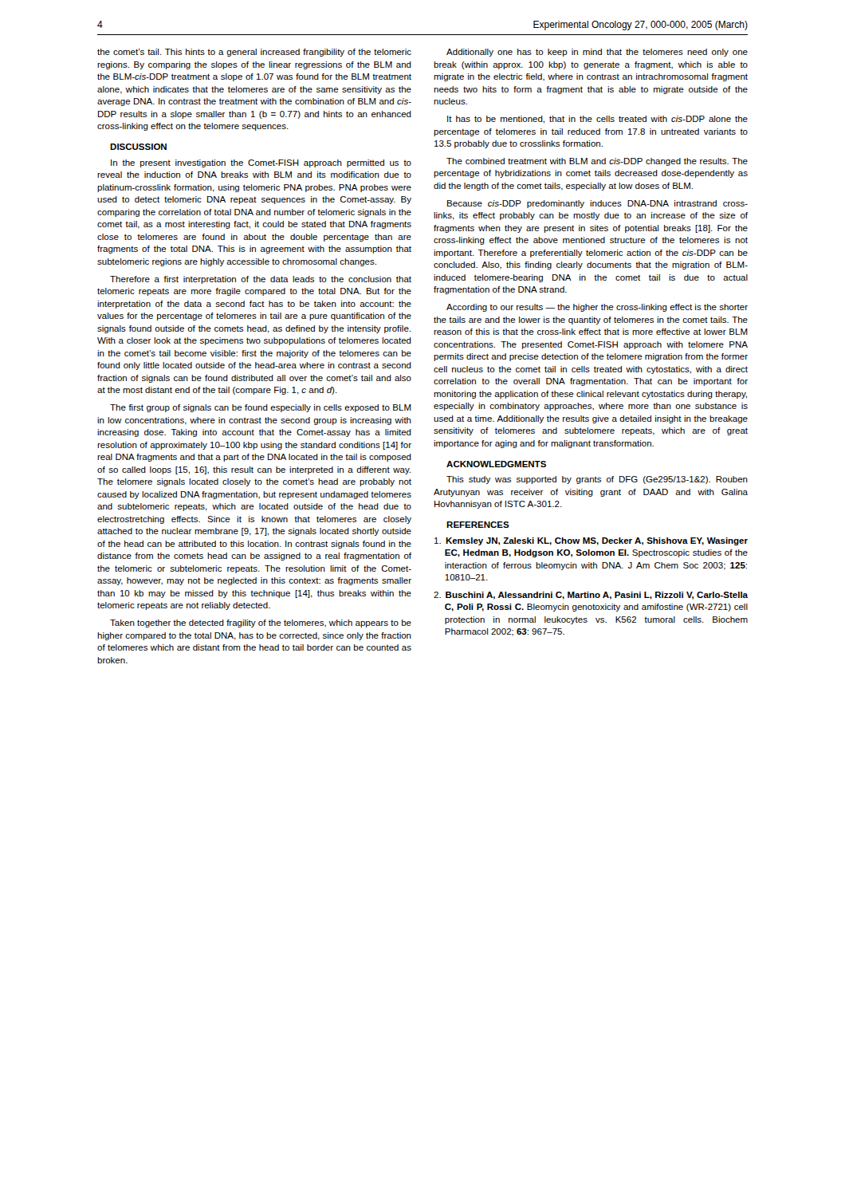4 Experimental Oncology 27, 000-000, 2005 (March)
the comet’s tail. This hints to a general increased frangibility of the telomeric regions. By comparing the slopes of the linear regressions of the BLM and the BLM-cis-DDP treatment a slope of 1.07 was found for the BLM treatment alone, which indicates that the telomeres are of the same sensitivity as the average DNA. In contrast the treatment with the combination of BLM and cis-DDP results in a slope smaller than 1 (b = 0.77) and hints to an enhanced cross-linking effect on the telomere sequences.
DISCUSSION
In the present investigation the Comet-FISH approach permitted us to reveal the induction of DNA breaks with BLM and its modification due to platinum-crosslink formation, using telomeric PNA probes. PNA probes were used to detect telomeric DNA repeat sequences in the Comet-assay. By comparing the correlation of total DNA and number of telomeric signals in the comet tail, as a most interesting fact, it could be stated that DNA fragments close to telomeres are found in about the double percentage than are fragments of the total DNA. This is in agreement with the assumption that subtelomeric regions are highly accessible to chromosomal changes.
Therefore a first interpretation of the data leads to the conclusion that telomeric repeats are more fragile compared to the total DNA. But for the interpretation of the data a second fact has to be taken into account: the values for the percentage of telomeres in tail are a pure quantification of the signals found outside of the comets head, as defined by the intensity profile. With a closer look at the specimens two subpopulations of telomeres located in the comet’s tail become visible: first the majority of the telomeres can be found only little located outside of the head-area where in contrast a second fraction of signals can be found distributed all over the comet’s tail and also at the most distant end of the tail (compare Fig. 1, c and d).
The first group of signals can be found especially in cells exposed to BLM in low concentrations, where in contrast the second group is increasing with increasing dose. Taking into account that the Comet-assay has a limited resolution of approximately 10–100 kbp using the standard conditions [14] for real DNA fragments and that a part of the DNA located in the tail is composed of so called loops [15, 16], this result can be interpreted in a different way. The telomere signals located closely to the comet’s head are probably not caused by localized DNA fragmentation, but represent undamaged telomeres and subtelomeric repeats, which are located outside of the head due to electrostretching effects. Since it is known that telomeres are closely attached to the nuclear membrane [9, 17], the signals located shortly outside of the head can be attributed to this location. In contrast signals found in the distance from the comets head can be assigned to a real fragmentation of the telomeric or subtelomeric repeats. The resolution limit of the Comet-assay, however, may not be neglected in this context: as fragments smaller than 10 kb may be missed by this technique [14], thus breaks within the telomeric repeats are not reliably detected.
Taken together the detected fragility of the telomeres, which appears to be higher compared to the total DNA, has to be corrected, since only the fraction of telomeres which are distant from the head to tail border can be counted as broken.
Additionally one has to keep in mind that the telomeres need only one break (within approx. 100 kbp) to generate a fragment, which is able to migrate in the electric field, where in contrast an intrachromosomal fragment needs two hits to form a fragment that is able to migrate outside of the nucleus.
It has to be mentioned, that in the cells treated with cis-DDP alone the percentage of telomeres in tail reduced from 17.8 in untreated variants to 13.5 probably due to crosslinks formation.
The combined treatment with BLM and cis-DDP changed the results. The percentage of hybridizations in comet tails decreased dose-dependently as did the length of the comet tails, especially at low doses of BLM.
Because cis-DDP predominantly induces DNA-DNA intrastrand cross-links, its effect probably can be mostly due to an increase of the size of fragments when they are present in sites of potential breaks [18]. For the cross-linking effect the above mentioned structure of the telomeres is not important. Therefore a preferentially telomeric action of the cis-DDP can be concluded. Also, this finding clearly documents that the migration of BLM-induced telomere-bearing DNA in the comet tail is due to actual fragmentation of the DNA strand.
According to our results — the higher the cross-linking effect is the shorter the tails are and the lower is the quantity of telomeres in the comet tails. The reason of this is that the cross-link effect that is more effective at lower BLM concentrations. The presented Comet-FISH approach with telomere PNA permits direct and precise detection of the telomere migration from the former cell nucleus to the comet tail in cells treated with cytostatics, with a direct correlation to the overall DNA fragmentation. That can be important for monitoring the application of these clinical relevant cytostatics during therapy, especially in combinatory approaches, where more than one substance is used at a time. Additionally the results give a detailed insight in the breakage sensitivity of telomeres and subtelomere repeats, which are of great importance for aging and for malignant transformation.
ACKNOWLEDGMENTS
This study was supported by grants of DFG (Ge295/13-1&2). Rouben Arutyunyan was receiver of visiting grant of DAAD and with Galina Hovhannisyan of ISTC A-301.2.
REFERENCES
1. Kemsley JN, Zaleski KL, Chow MS, Decker A, Shishova EY, Wasinger EC, Hedman B, Hodgson KO, Solomon EI. Spectroscopic studies of the interaction of ferrous bleomycin with DNA. J Am Chem Soc 2003; 125: 10810–21.
2. Buschini A, Alessandrini C, Martino A, Pasini L, Rizzoli V, Carlo-Stella C, Poli P, Rossi C. Bleomycin genotoxicity and amifostine (WR-2721) cell protection in normal leukocytes vs. K562 tumoral cells. Biochem Pharmacol 2002; 63: 967–75.